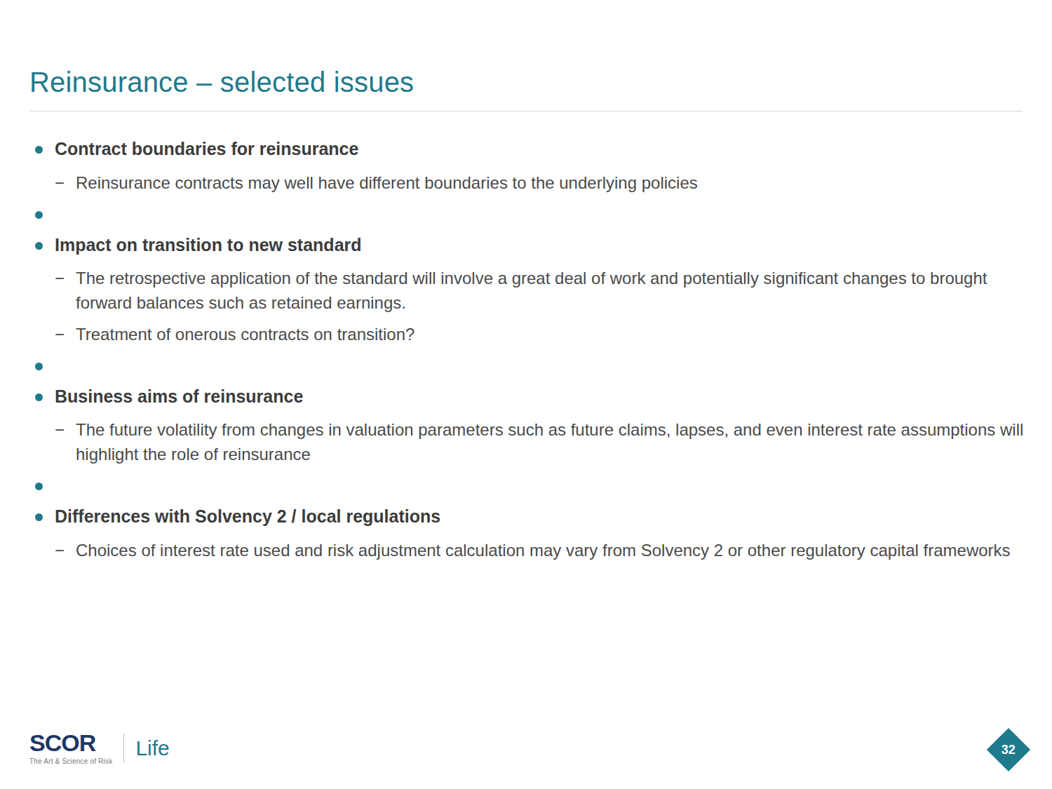Reinsurance – selected issues
Contract boundaries for reinsurance
Reinsurance contracts may well have different boundaries to the underlying policies
Impact on transition to new standard
The retrospective application of the standard will involve a great deal of work and potentially significant changes to brought forward balances such as retained earnings.
Treatment of onerous contracts on transition?
Business aims of reinsurance
The future volatility from changes in valuation parameters such as future claims, lapses, and even interest rate assumptions will highlight the role of reinsurance
Differences with Solvency 2 / local regulations
Choices of interest rate used and risk adjustment calculation may vary from Solvency 2 or other regulatory capital frameworks
SCOR
The Art & Science of Risk
Life
32